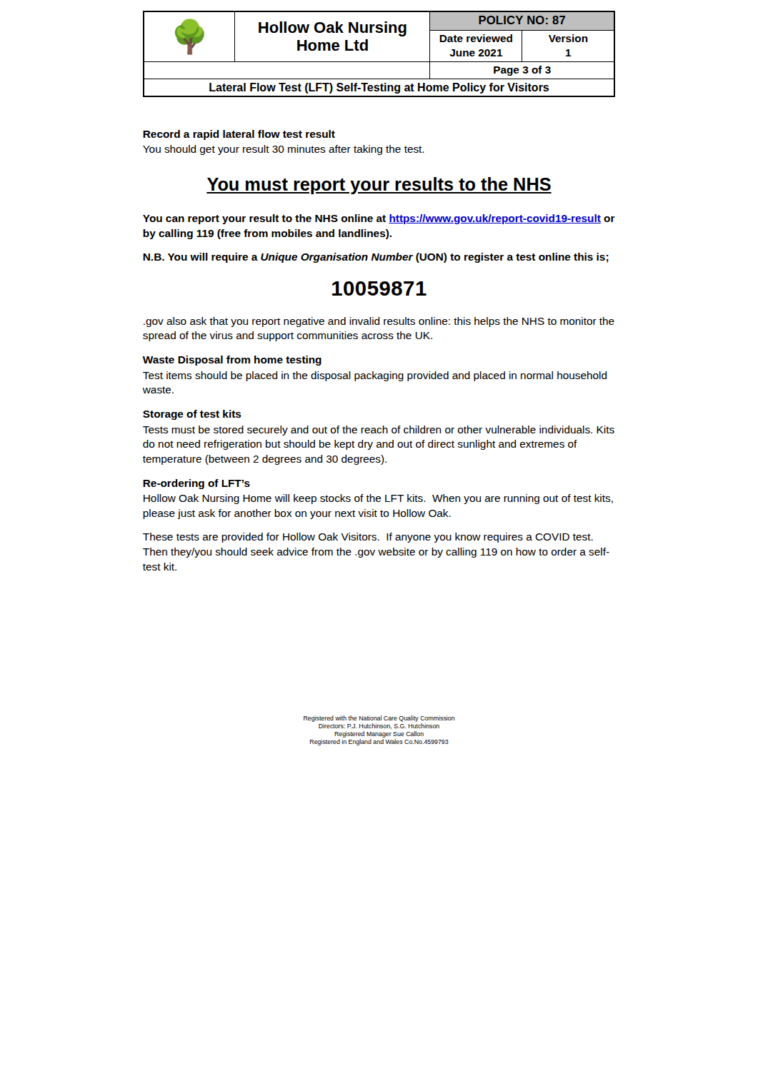| 🌳 | Hollow Oak Nursing Home Ltd | POLICY NO: 87 |
| Date reviewed June 2021 | Version 1 |
| | Page 3 of 3 |
| Lateral Flow Test (LFT) Self-Testing at Home Policy for Visitors |
Record a rapid lateral flow test result
You should get your result 30 minutes after taking the test.
You must report your results to the NHS
You can report your result to the NHS online at https://www.gov.uk/report-covid19-result or by calling 119 (free from mobiles and landlines).
N.B. You will require a Unique Organisation Number (UON) to register a test online this is;
10059871
.gov also ask that you report negative and invalid results online: this helps the NHS to monitor the spread of the virus and support communities across the UK.
Waste Disposal from home testing
Test items should be placed in the disposal packaging provided and placed in normal household waste.
Storage of test kits
Tests must be stored securely and out of the reach of children or other vulnerable individuals. Kits do not need refrigeration but should be kept dry and out of direct sunlight and extremes of temperature (between 2 degrees and 30 degrees).
Re-ordering of LFT’s
Hollow Oak Nursing Home will keep stocks of the LFT kits. When you are running out of test kits, please just ask for another box on your next visit to Hollow Oak.
These tests are provided for Hollow Oak Visitors. If anyone you know requires a COVID test. Then they/you should seek advice from the .gov website or by calling 119 on how to order a self-test kit.
Registered with the National Care Quality Commission
Directors: P.J. Hutchinson, S.G. Hutchinson
Registered Manager Sue Callon
Registered in England and Wales Co.No.4599793